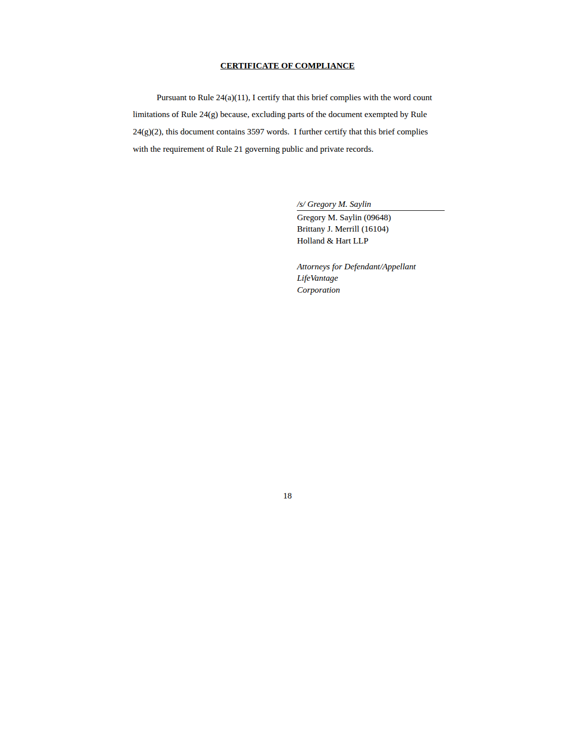CERTIFICATE OF COMPLIANCE
Pursuant to Rule 24(a)(11), I certify that this brief complies with the word count limitations of Rule 24(g) because, excluding parts of the document exempted by Rule 24(g)(2), this document contains 3597 words. I further certify that this brief complies with the requirement of Rule 21 governing public and private records.
/s/ Gregory M. Saylin
Gregory M. Saylin (09648)
Brittany J. Merrill (16104)
Holland & Hart LLP
Attorneys for Defendant/Appellant LifeVantage
Corporation
18